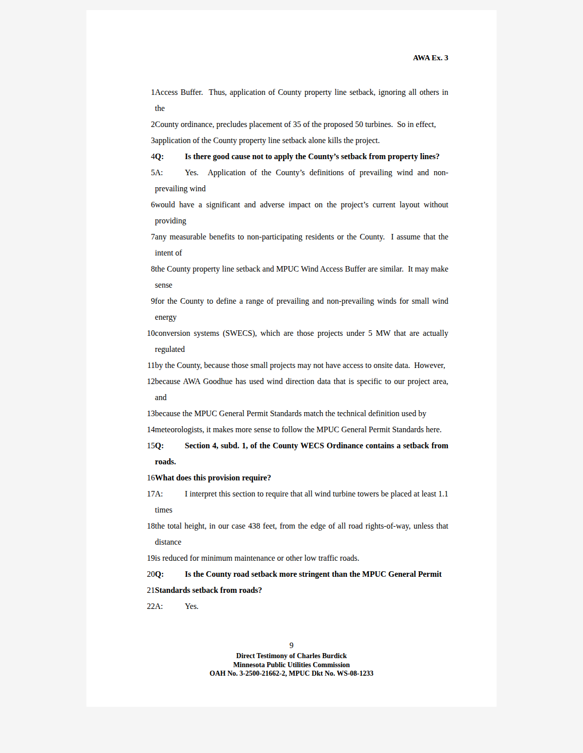AWA Ex. 3
| 1 | Access Buffer. Thus, application of County property line setback, ignoring all others in the |
| 2 | County ordinance, precludes placement of 35 of the proposed 50 turbines. So in effect, |
| 3 | application of the County property line setback alone kills the project. |
| 4 | Q: Is there good cause not to apply the County’s setback from property lines? |
| 5 | A: Yes. Application of the County’s definitions of prevailing wind and non-prevailing wind |
| 6 | would have a significant and adverse impact on the project’s current layout without providing |
| 7 | any measurable benefits to non-participating residents or the County. I assume that the intent of |
| 8 | the County property line setback and MPUC Wind Access Buffer are similar. It may make sense |
| 9 | for the County to define a range of prevailing and non-prevailing winds for small wind energy |
| 10 | conversion systems (SWECS), which are those projects under 5 MW that are actually regulated |
| 11 | by the County, because those small projects may not have access to onsite data. However, |
| 12 | because AWA Goodhue has used wind direction data that is specific to our project area, and |
| 13 | because the MPUC General Permit Standards match the technical definition used by |
| 14 | meteorologists, it makes more sense to follow the MPUC General Permit Standards here. |
| 15 | Q: Section 4, subd. 1, of the County WECS Ordinance contains a setback from roads. |
| 16 | What does this provision require? |
| 17 | A: I interpret this section to require that all wind turbine towers be placed at least 1.1 times |
| 18 | the total height, in our case 438 feet, from the edge of all road rights-of-way, unless that distance |
| 19 | is reduced for minimum maintenance or other low traffic roads. |
| 20 | Q: Is the County road setback more stringent than the MPUC General Permit |
| 21 | Standards setback from roads? |
| 22 | A: Yes. |
9
Direct Testimony of Charles Burdick
Minnesota Public Utilities Commission
OAH No. 3-2500-21662-2, MPUC Dkt No. WS-08-1233